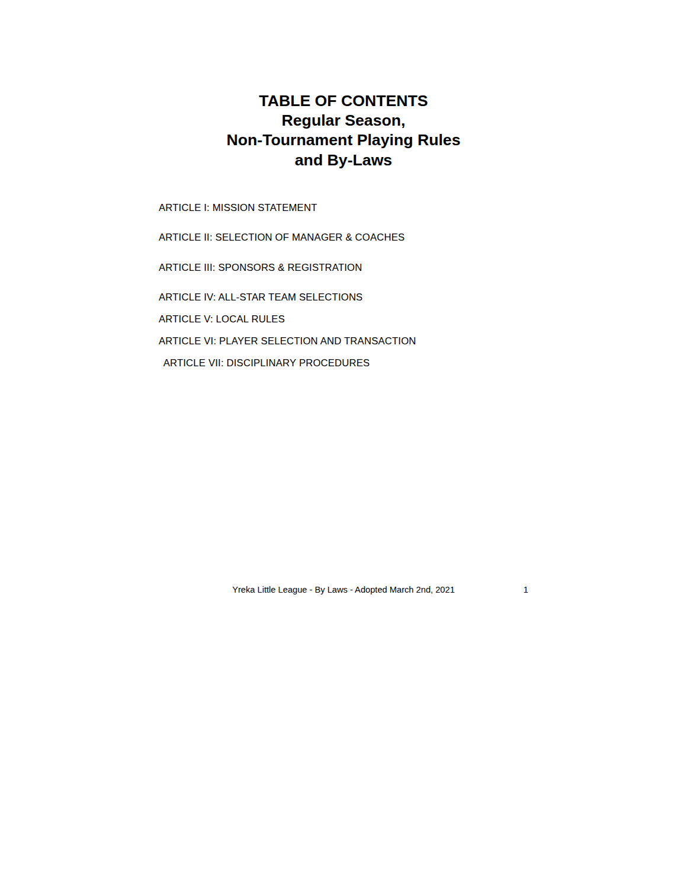TABLE OF CONTENTS
Regular Season,
Non-Tournament Playing Rules
and By-Laws
ARTICLE I: MISSION STATEMENT
ARTICLE II: SELECTION OF MANAGER & COACHES
ARTICLE III: SPONSORS & REGISTRATION
ARTICLE IV: ALL-STAR TEAM SELECTIONS
ARTICLE V: LOCAL RULES
ARTICLE VI: PLAYER SELECTION AND TRANSACTION
ARTICLE VII: DISCIPLINARY PROCEDURES
Yreka Little League - By Laws - Adopted March 2nd, 2021 1